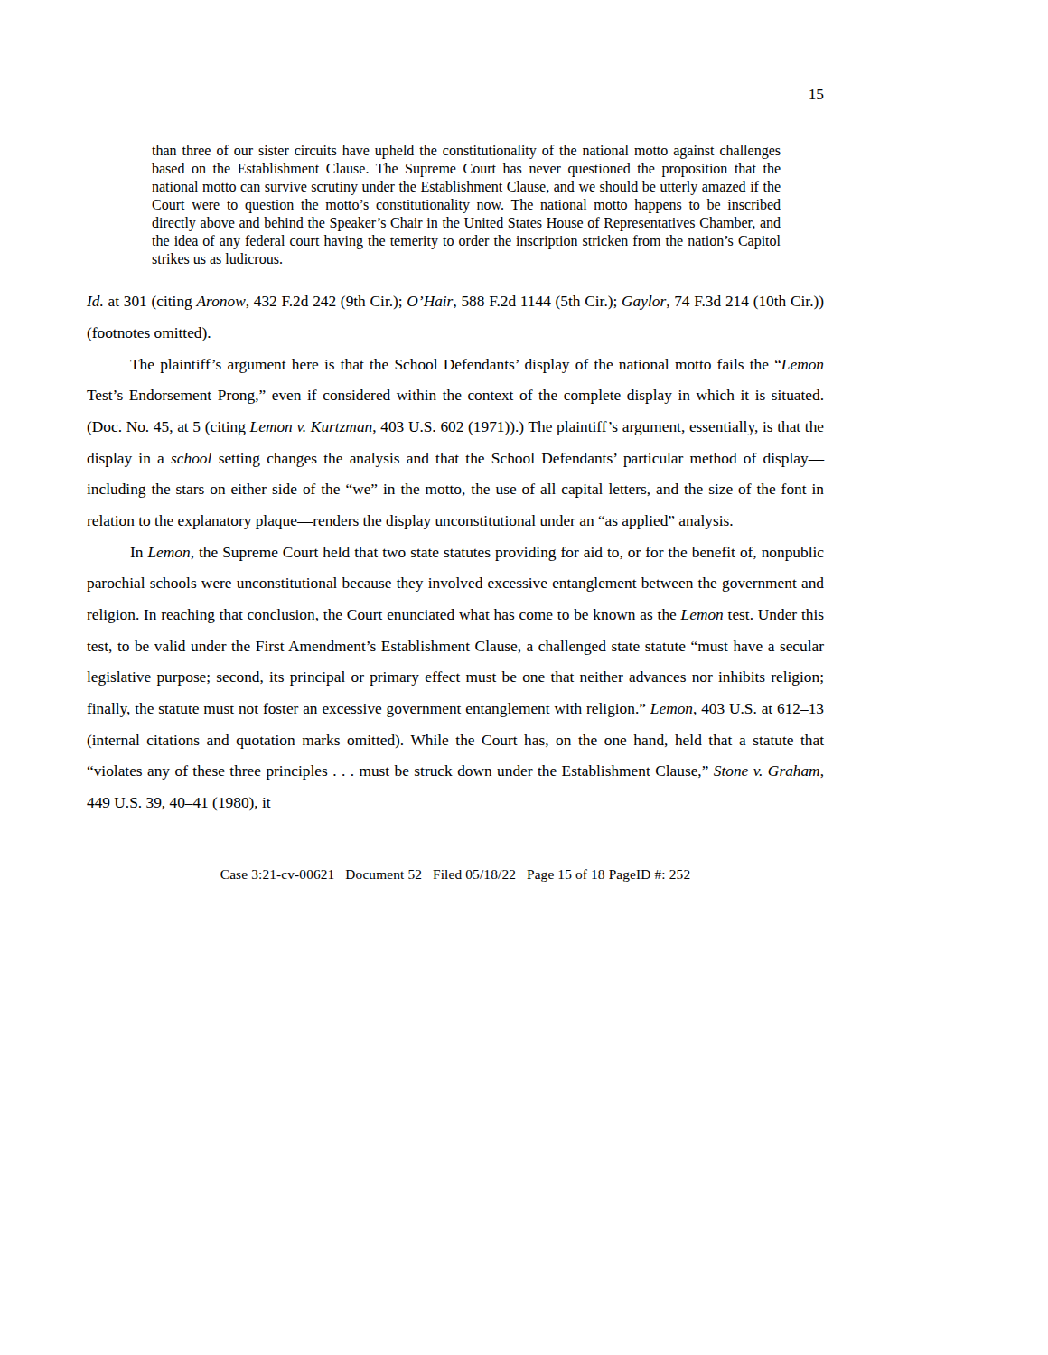15
than three of our sister circuits have upheld the constitutionality of the national motto against challenges based on the Establishment Clause. The Supreme Court has never questioned the proposition that the national motto can survive scrutiny under the Establishment Clause, and we should be utterly amazed if the Court were to question the motto’s constitutionality now. The national motto happens to be inscribed directly above and behind the Speaker’s Chair in the United States House of Representatives Chamber, and the idea of any federal court having the temerity to order the inscription stricken from the nation’s Capitol strikes us as ludicrous.
Id. at 301 (citing Aronow, 432 F.2d 242 (9th Cir.); O’Hair, 588 F.2d 1144 (5th Cir.); Gaylor, 74 F.3d 214 (10th Cir.)) (footnotes omitted).
The plaintiff’s argument here is that the School Defendants’ display of the national motto fails the “Lemon Test’s Endorsement Prong,” even if considered within the context of the complete display in which it is situated. (Doc. No. 45, at 5 (citing Lemon v. Kurtzman, 403 U.S. 602 (1971)).) The plaintiff’s argument, essentially, is that the display in a school setting changes the analysis and that the School Defendants’ particular method of display—including the stars on either side of the “we” in the motto, the use of all capital letters, and the size of the font in relation to the explanatory plaque—renders the display unconstitutional under an “as applied” analysis.
In Lemon, the Supreme Court held that two state statutes providing for aid to, or for the benefit of, nonpublic parochial schools were unconstitutional because they involved excessive entanglement between the government and religion. In reaching that conclusion, the Court enunciated what has come to be known as the Lemon test. Under this test, to be valid under the First Amendment’s Establishment Clause, a challenged state statute “must have a secular legislative purpose; second, its principal or primary effect must be one that neither advances nor inhibits religion; finally, the statute must not foster an excessive government entanglement with religion.” Lemon, 403 U.S. at 612–13 (internal citations and quotation marks omitted). While the Court has, on the one hand, held that a statute that “violates any of these three principles . . . must be struck down under the Establishment Clause,” Stone v. Graham, 449 U.S. 39, 40–41 (1980), it
Case 3:21-cv-00621 Document 52 Filed 05/18/22 Page 15 of 18 PageID #: 252